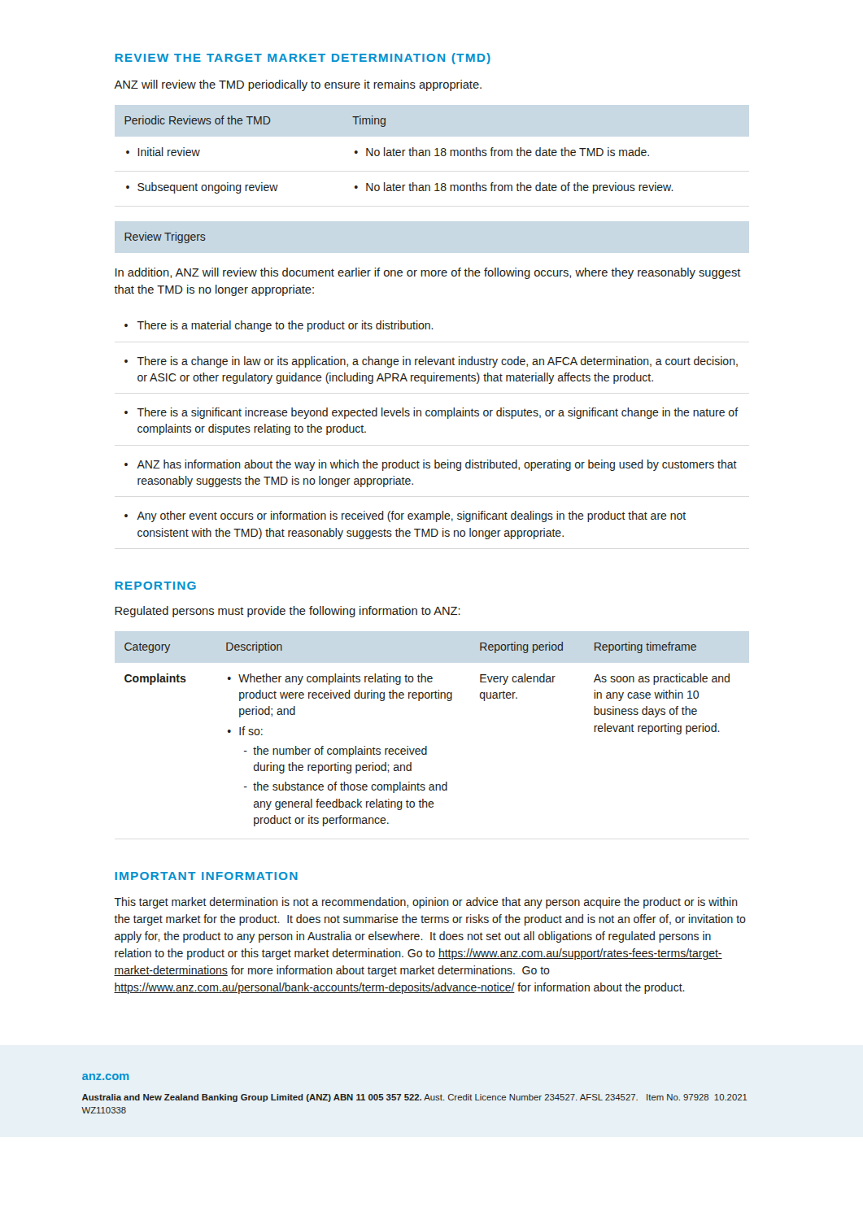Review the Target Market Determination (TMD)
ANZ will review the TMD periodically to ensure it remains appropriate.
| Periodic Reviews of the TMD | Timing |
| --- | --- |
| Initial review | No later than 18 months from the date the TMD is made. |
| Subsequent ongoing review | No later than 18 months from the date of the previous review. |
Review Triggers
In addition, ANZ will review this document earlier if one or more of the following occurs, where they reasonably suggest that the TMD is no longer appropriate:
There is a material change to the product or its distribution.
There is a change in law or its application, a change in relevant industry code, an AFCA determination, a court decision, or ASIC or other regulatory guidance (including APRA requirements) that materially affects the product.
There is a significant increase beyond expected levels in complaints or disputes, or a significant change in the nature of complaints or disputes relating to the product.
ANZ has information about the way in which the product is being distributed, operating or being used by customers that reasonably suggests the TMD is no longer appropriate.
Any other event occurs or information is received (for example, significant dealings in the product that are not consistent with the TMD) that reasonably suggests the TMD is no longer appropriate.
Reporting
Regulated persons must provide the following information to ANZ:
| Category | Description | Reporting period | Reporting timeframe |
| --- | --- | --- | --- |
| Complaints | Whether any complaints relating to the product were received during the reporting period; and If so: the number of complaints received during the reporting period; and the substance of those complaints and any general feedback relating to the product or its performance. | Every calendar quarter. | As soon as practicable and in any case within 10 business days of the relevant reporting period. |
Important Information
This target market determination is not a recommendation, opinion or advice that any person acquire the product or is within the target market for the product. It does not summarise the terms or risks of the product and is not an offer of, or invitation to apply for, the product to any person in Australia or elsewhere. It does not set out all obligations of regulated persons in relation to the product or this target market determination. Go to https://www.anz.com.au/support/rates-fees-terms/target-market-determinations for more information about target market determinations. Go to https://www.anz.com.au/personal/bank-accounts/term-deposits/advance-notice/ for information about the product.
anz.com
Australia and New Zealand Banking Group Limited (ANZ) ABN 11 005 357 522. Aust. Credit Licence Number 234527. AFSL 234527. Item No. 97928 10.2021 WZ110338